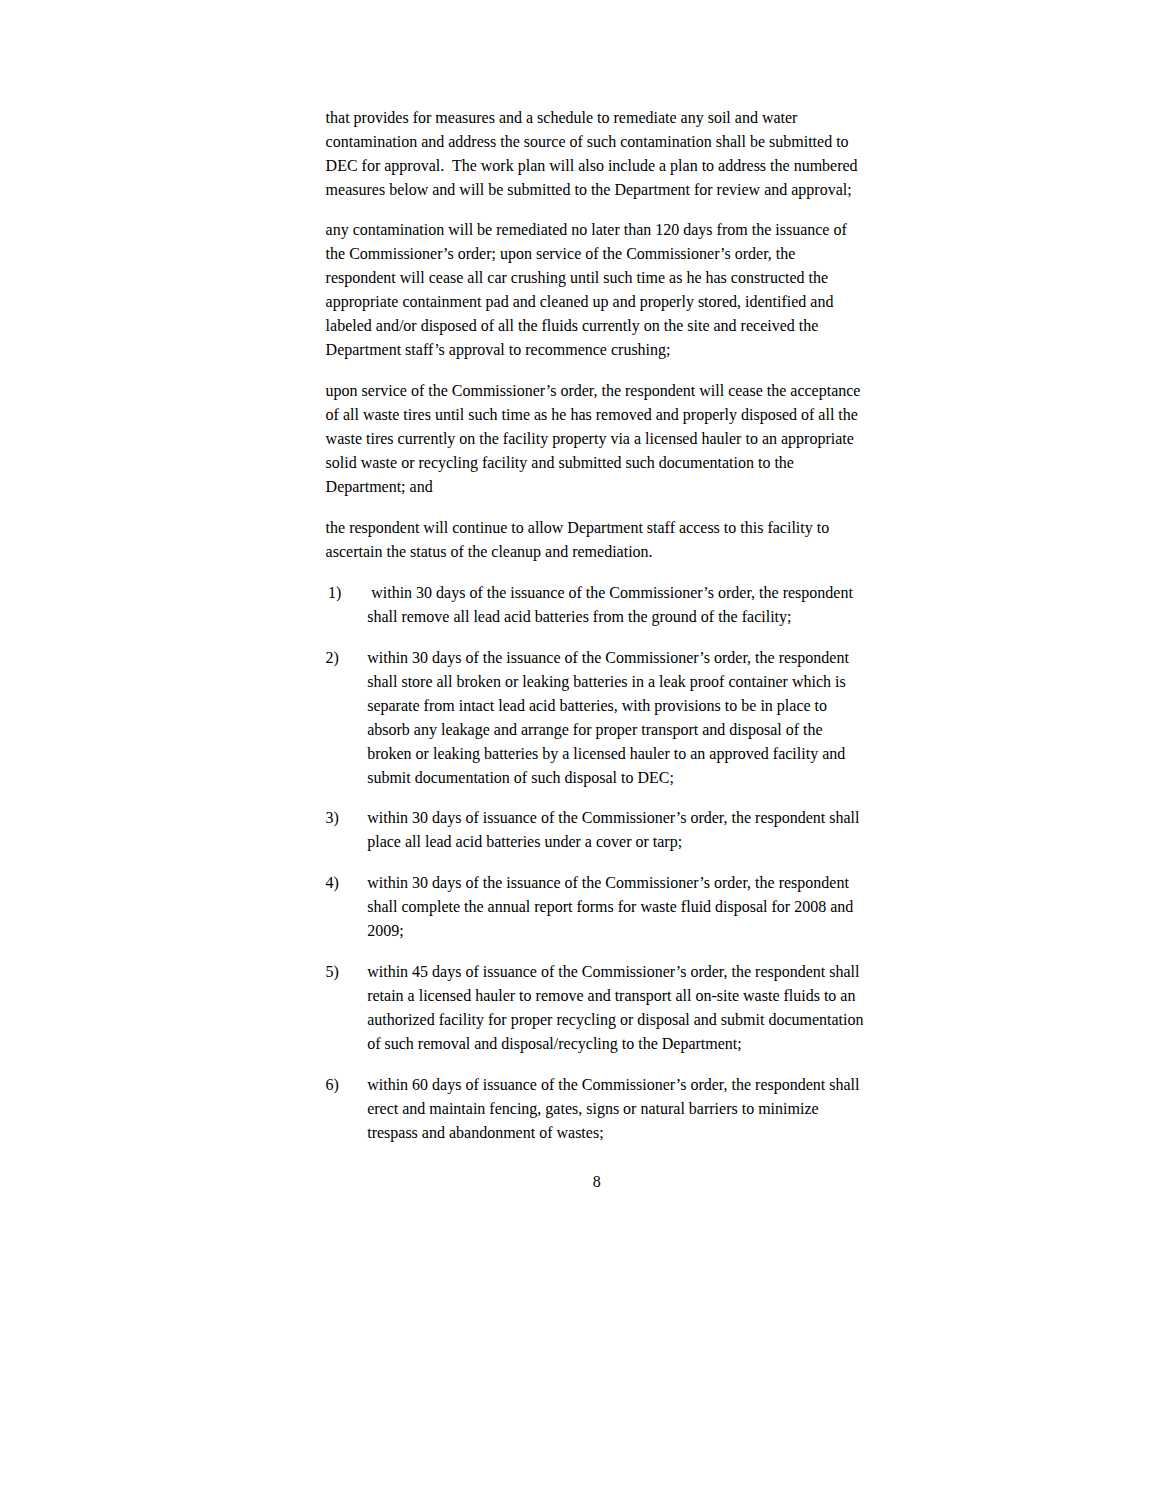that provides for measures and a schedule to remediate any soil and water contamination and address the source of such contamination shall be submitted to DEC for approval. The work plan will also include a plan to address the numbered measures below and will be submitted to the Department for review and approval;
any contamination will be remediated no later than 120 days from the issuance of the Commissioner’s order; upon service of the Commissioner’s order, the respondent will cease all car crushing until such time as he has constructed the appropriate containment pad and cleaned up and properly stored, identified and labeled and/or disposed of all the fluids currently on the site and received the Department staff’s approval to recommence crushing;
upon service of the Commissioner’s order, the respondent will cease the acceptance of all waste tires until such time as he has removed and properly disposed of all the waste tires currently on the facility property via a licensed hauler to an appropriate solid waste or recycling facility and submitted such documentation to the Department; and
the respondent will continue to allow Department staff access to this facility to ascertain the status of the cleanup and remediation.
within 30 days of the issuance of the Commissioner’s order, the respondent shall remove all lead acid batteries from the ground of the facility;
within 30 days of the issuance of the Commissioner’s order, the respondent shall store all broken or leaking batteries in a leak proof container which is separate from intact lead acid batteries, with provisions to be in place to absorb any leakage and arrange for proper transport and disposal of the broken or leaking batteries by a licensed hauler to an approved facility and submit documentation of such disposal to DEC;
within 30 days of issuance of the Commissioner’s order, the respondent shall place all lead acid batteries under a cover or tarp;
within 30 days of the issuance of the Commissioner’s order, the respondent shall complete the annual report forms for waste fluid disposal for 2008 and 2009;
within 45 days of issuance of the Commissioner’s order, the respondent shall retain a licensed hauler to remove and transport all on-site waste fluids to an authorized facility for proper recycling or disposal and submit documentation of such removal and disposal/recycling to the Department;
within 60 days of issuance of the Commissioner’s order, the respondent shall erect and maintain fencing, gates, signs or natural barriers to minimize trespass and abandonment of wastes;
8